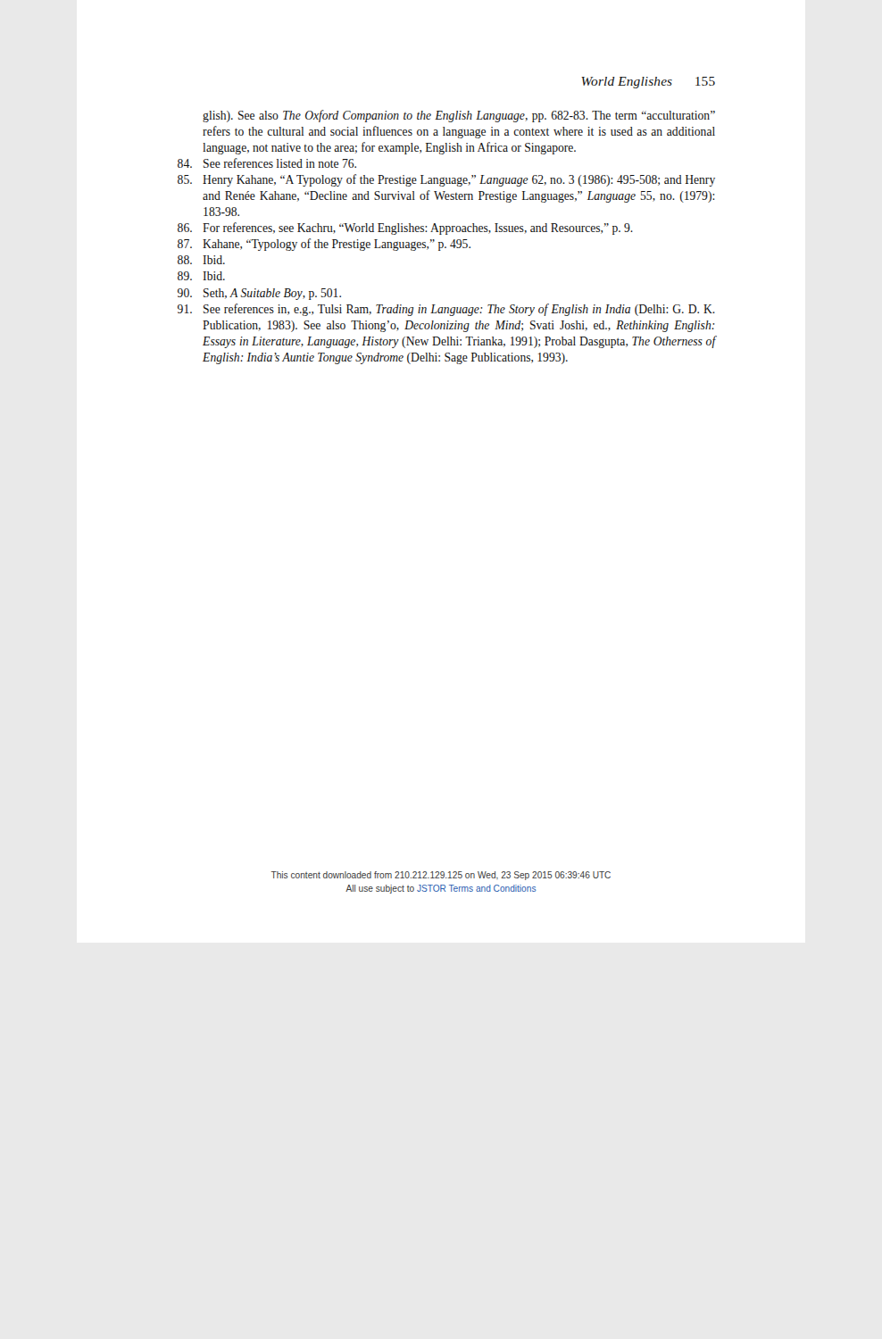World Englishes 155
glish). See also The Oxford Companion to the English Language, pp. 682-83. The term “acculturation” refers to the cultural and social influences on a language in a context where it is used as an additional language, not native to the area; for example, English in Africa or Singapore.
84. See references listed in note 76.
85. Henry Kahane, “A Typology of the Prestige Language,” Language 62, no. 3 (1986): 495-508; and Henry and Renée Kahane, “Decline and Survival of Western Prestige Languages,” Language 55, no. (1979): 183-98.
86. For references, see Kachru, “World Englishes: Approaches, Issues, and Resources,” p. 9.
87. Kahane, “Typology of the Prestige Languages,” p. 495.
88. Ibid.
89. Ibid.
90. Seth, A Suitable Boy, p. 501.
91. See references in, e.g., Tulsi Ram, Trading in Language: The Story of English in India (Delhi: G. D. K. Publication, 1983). See also Thiong’o, Decolonizing the Mind; Svati Joshi, ed., Rethinking English: Essays in Literature, Language, History (New Delhi: Trianka, 1991); Probal Dasgupta, The Otherness of English: India’s Auntie Tongue Syndrome (Delhi: Sage Publications, 1993).
This content downloaded from 210.212.129.125 on Wed, 23 Sep 2015 06:39:46 UTC
All use subject to JSTOR Terms and Conditions